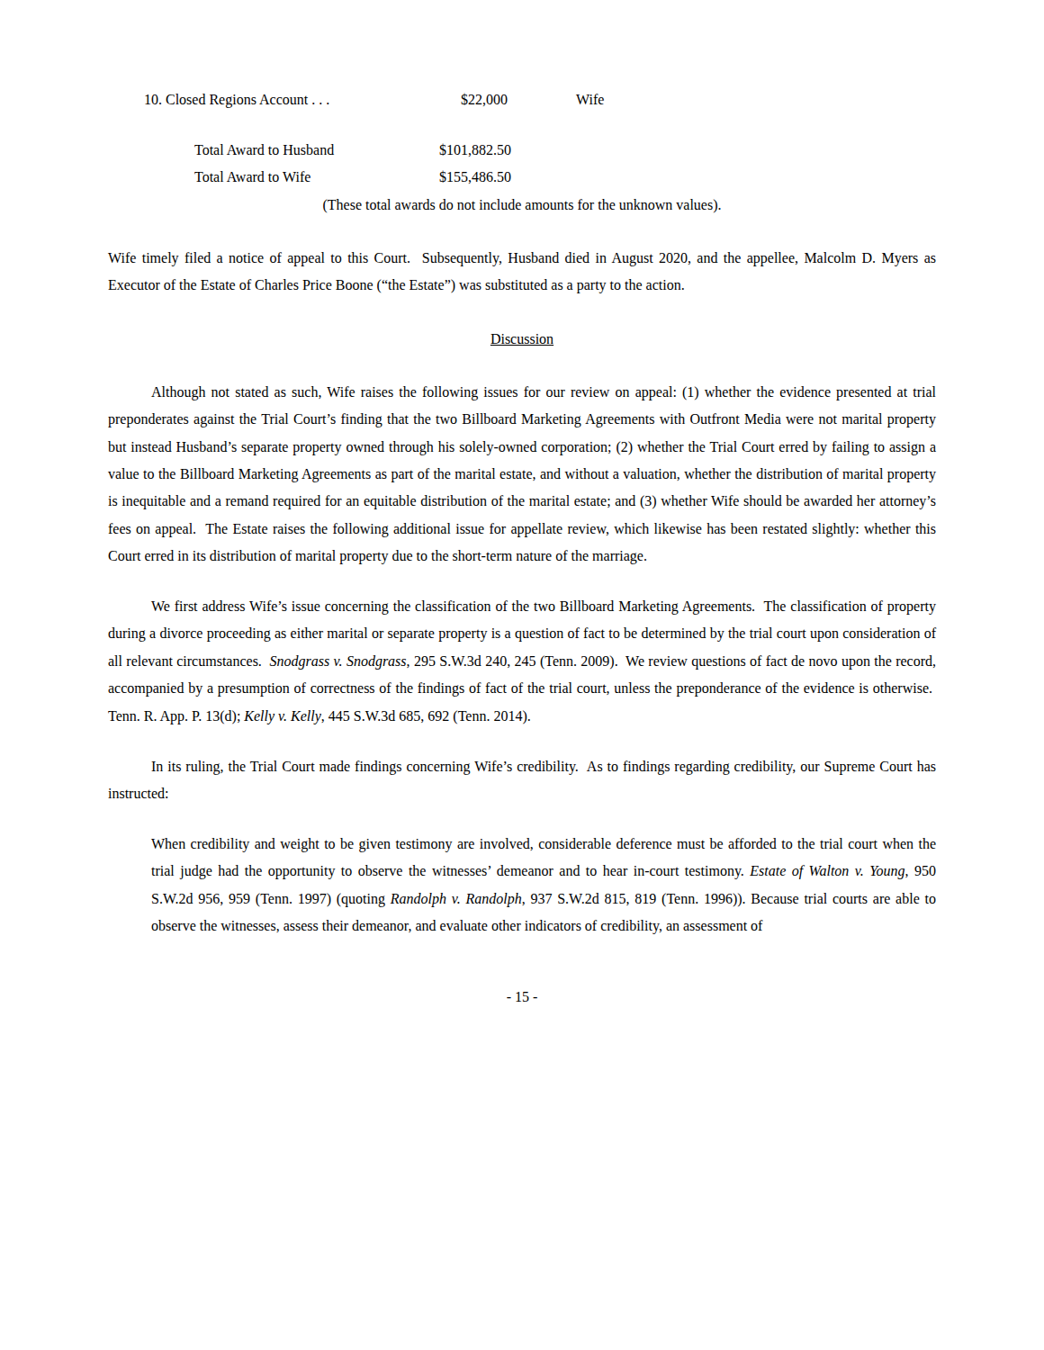10. Closed Regions Account . . . $22,000 Wife
Total Award to Husband $101,882.50
Total Award to Wife $155,486.50
(These total awards do not include amounts for the unknown values).
Wife timely filed a notice of appeal to this Court. Subsequently, Husband died in August 2020, and the appellee, Malcolm D. Myers as Executor of the Estate of Charles Price Boone (“the Estate”) was substituted as a party to the action.
Discussion
Although not stated as such, Wife raises the following issues for our review on appeal: (1) whether the evidence presented at trial preponderates against the Trial Court’s finding that the two Billboard Marketing Agreements with Outfront Media were not marital property but instead Husband’s separate property owned through his solely-owned corporation; (2) whether the Trial Court erred by failing to assign a value to the Billboard Marketing Agreements as part of the marital estate, and without a valuation, whether the distribution of marital property is inequitable and a remand required for an equitable distribution of the marital estate; and (3) whether Wife should be awarded her attorney’s fees on appeal. The Estate raises the following additional issue for appellate review, which likewise has been restated slightly: whether this Court erred in its distribution of marital property due to the short-term nature of the marriage.
We first address Wife’s issue concerning the classification of the two Billboard Marketing Agreements. The classification of property during a divorce proceeding as either marital or separate property is a question of fact to be determined by the trial court upon consideration of all relevant circumstances. Snodgrass v. Snodgrass, 295 S.W.3d 240, 245 (Tenn. 2009). We review questions of fact de novo upon the record, accompanied by a presumption of correctness of the findings of fact of the trial court, unless the preponderance of the evidence is otherwise. Tenn. R. App. P. 13(d); Kelly v. Kelly, 445 S.W.3d 685, 692 (Tenn. 2014).
In its ruling, the Trial Court made findings concerning Wife’s credibility. As to findings regarding credibility, our Supreme Court has instructed:
When credibility and weight to be given testimony are involved, considerable deference must be afforded to the trial court when the trial judge had the opportunity to observe the witnesses’ demeanor and to hear in-court testimony. Estate of Walton v. Young, 950 S.W.2d 956, 959 (Tenn. 1997) (quoting Randolph v. Randolph, 937 S.W.2d 815, 819 (Tenn. 1996)). Because trial courts are able to observe the witnesses, assess their demeanor, and evaluate other indicators of credibility, an assessment of
- 15 -